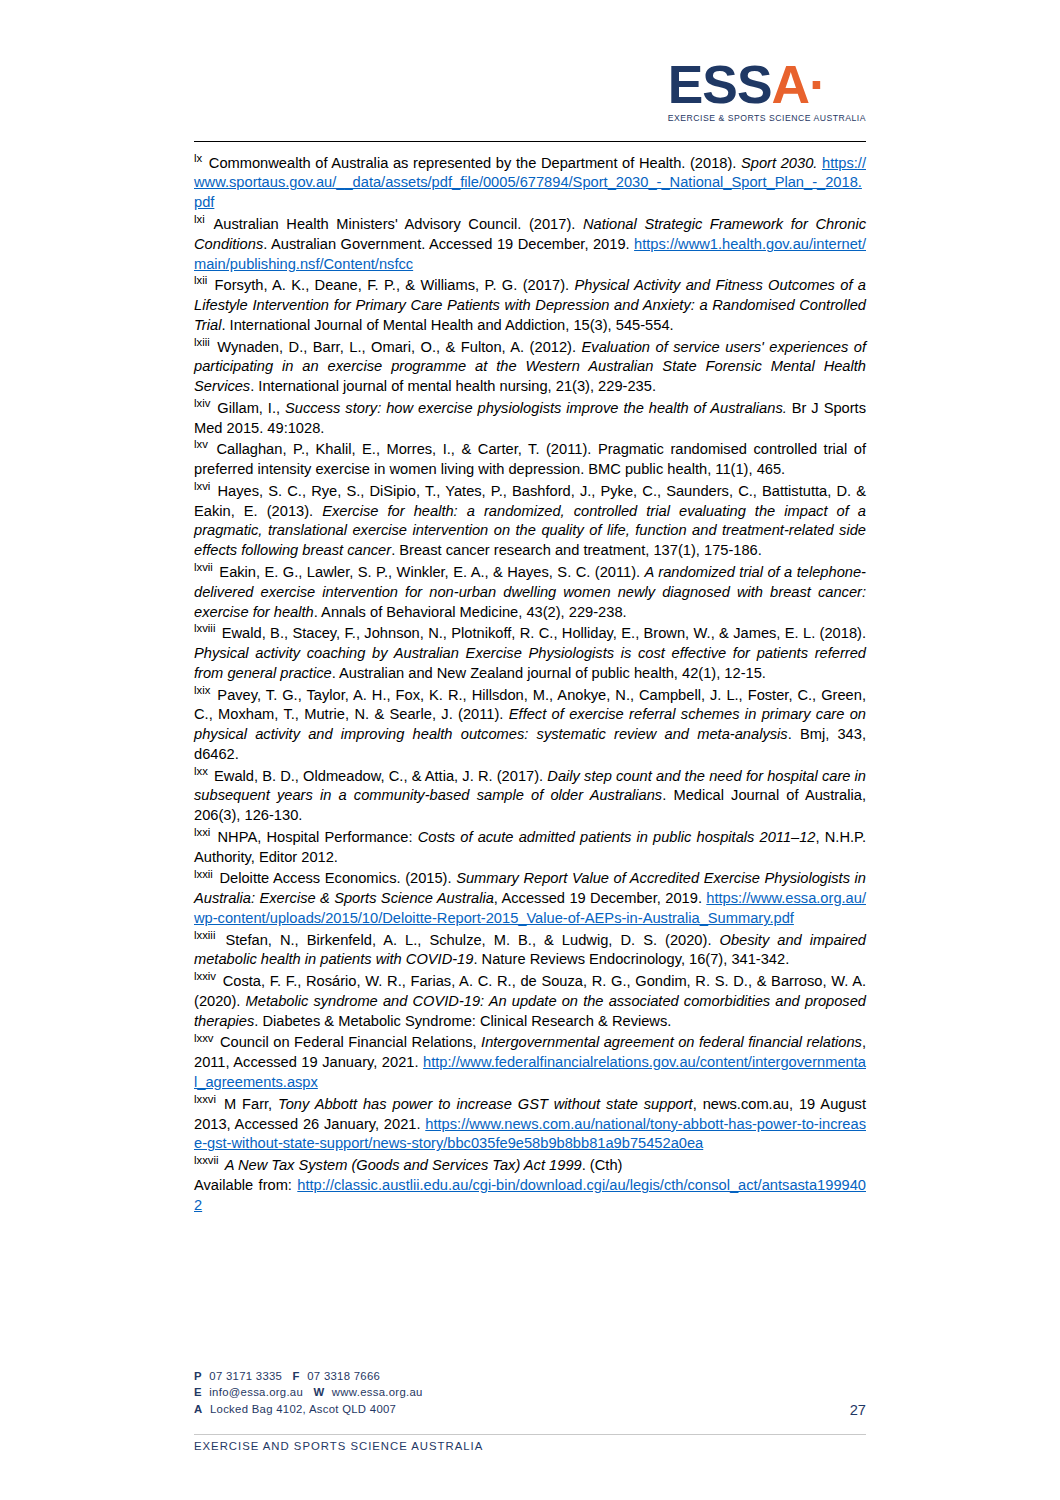ESSA·
EXERCISE & SPORTS SCIENCE AUSTRALIA
lx Commonwealth of Australia as represented by the Department of Health. (2018). Sport 2030. https://www.sportaus.gov.au/__data/assets/pdf_file/0005/677894/Sport_2030_-_National_Sport_Plan_-_2018.pdf
lxi Australian Health Ministers' Advisory Council. (2017). National Strategic Framework for Chronic Conditions. Australian Government. Accessed 19 December, 2019. https://www1.health.gov.au/internet/main/publishing.nsf/Content/nsfcc
lxii Forsyth, A. K., Deane, F. P., & Williams, P. G. (2017). Physical Activity and Fitness Outcomes of a Lifestyle Intervention for Primary Care Patients with Depression and Anxiety: a Randomised Controlled Trial. International Journal of Mental Health and Addiction, 15(3), 545-554.
lxiii Wynaden, D., Barr, L., Omari, O., & Fulton, A. (2012). Evaluation of service users' experiences of participating in an exercise programme at the Western Australian State Forensic Mental Health Services. International journal of mental health nursing, 21(3), 229-235.
lxiv Gillam, I., Success story: how exercise physiologists improve the health of Australians. Br J Sports Med 2015. 49:1028.
lxv Callaghan, P., Khalil, E., Morres, I., & Carter, T. (2011). Pragmatic randomised controlled trial of preferred intensity exercise in women living with depression. BMC public health, 11(1), 465.
lxvi Hayes, S. C., Rye, S., DiSipio, T., Yates, P., Bashford, J., Pyke, C., Saunders, C., Battistutta, D. & Eakin, E. (2013). Exercise for health: a randomized, controlled trial evaluating the impact of a pragmatic, translational exercise intervention on the quality of life, function and treatment-related side effects following breast cancer. Breast cancer research and treatment, 137(1), 175-186.
lxvii Eakin, E. G., Lawler, S. P., Winkler, E. A., & Hayes, S. C. (2011). A randomized trial of a telephone-delivered exercise intervention for non-urban dwelling women newly diagnosed with breast cancer: exercise for health. Annals of Behavioral Medicine, 43(2), 229-238.
lxviii Ewald, B., Stacey, F., Johnson, N., Plotnikoff, R. C., Holliday, E., Brown, W., & James, E. L. (2018). Physical activity coaching by Australian Exercise Physiologists is cost effective for patients referred from general practice. Australian and New Zealand journal of public health, 42(1), 12-15.
lxix Pavey, T. G., Taylor, A. H., Fox, K. R., Hillsdon, M., Anokye, N., Campbell, J. L., Foster, C., Green, C., Moxham, T., Mutrie, N. & Searle, J. (2011). Effect of exercise referral schemes in primary care on physical activity and improving health outcomes: systematic review and meta-analysis. Bmj, 343, d6462.
lxx Ewald, B. D., Oldmeadow, C., & Attia, J. R. (2017). Daily step count and the need for hospital care in subsequent years in a community-based sample of older Australians. Medical Journal of Australia, 206(3), 126-130.
lxxi NHPA, Hospital Performance: Costs of acute admitted patients in public hospitals 2011–12, N.H.P. Authority, Editor 2012.
lxxii Deloitte Access Economics. (2015). Summary Report Value of Accredited Exercise Physiologists in Australia: Exercise & Sports Science Australia, Accessed 19 December, 2019. https://www.essa.org.au/wp-content/uploads/2015/10/Deloitte-Report-2015_Value-of-AEPs-in-Australia_Summary.pdf
lxxiii Stefan, N., Birkenfeld, A. L., Schulze, M. B., & Ludwig, D. S. (2020). Obesity and impaired metabolic health in patients with COVID-19. Nature Reviews Endocrinology, 16(7), 341-342.
lxxiv Costa, F. F., Rosário, W. R., Farias, A. C. R., de Souza, R. G., Gondim, R. S. D., & Barroso, W. A. (2020). Metabolic syndrome and COVID-19: An update on the associated comorbidities and proposed therapies. Diabetes & Metabolic Syndrome: Clinical Research & Reviews.
lxxv Council on Federal Financial Relations, Intergovernmental agreement on federal financial relations, 2011, Accessed 19 January, 2021. http://www.federalfinancialrelations.gov.au/content/intergovernmental_agreements.aspx
lxxvi M Farr, Tony Abbott has power to increase GST without state support, news.com.au, 19 August 2013, Accessed 26 January, 2021. https://www.news.com.au/national/tony-abbott-has-power-to-increase-gst-without-state-support/news-story/bbc035fe9e58b9b8bb81a9b75452a0ea
lxxvii A New Tax System (Goods and Services Tax) Act 1999. (Cth)
Available from: http://classic.austlii.edu.au/cgi-bin/download.cgi/au/legis/cth/consol_act/antsasta1999402
P 07 3171 3335 F 07 3318 7666
E info@essa.org.au W www.essa.org.au
A Locked Bag 4102, Ascot QLD 4007
27
EXERCISE AND SPORTS SCIENCE AUSTRALIA